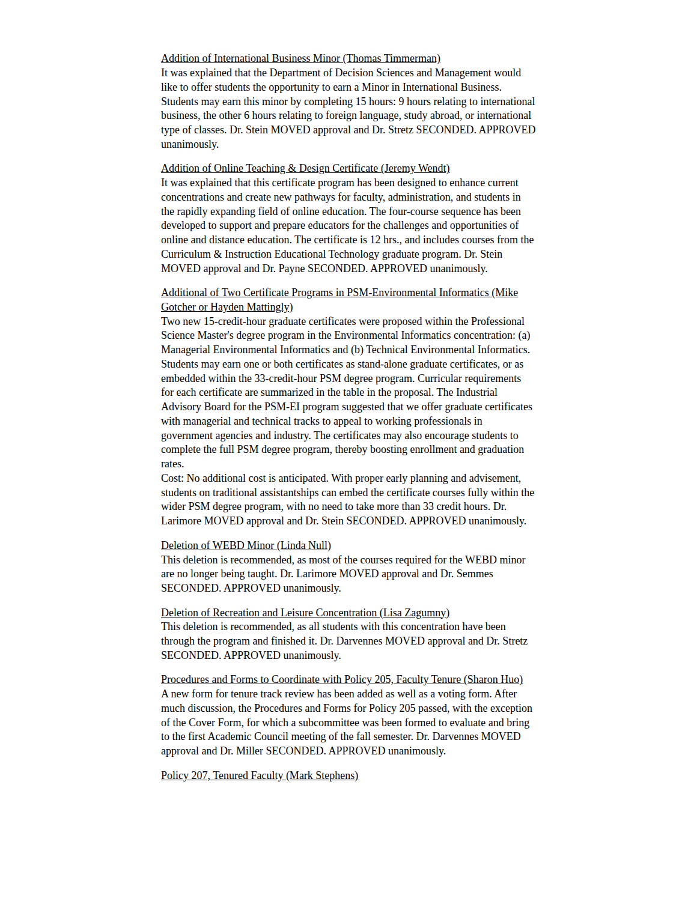Addition of International Business Minor (Thomas Timmerman)
It was explained that the Department of Decision Sciences and Management would like to offer students the opportunity to earn a Minor in International Business. Students may earn this minor by completing 15 hours: 9 hours relating to international business, the other 6 hours relating to foreign language, study abroad, or international type of classes. Dr. Stein MOVED approval and Dr. Stretz SECONDED. APPROVED unanimously.
Addition of Online Teaching & Design Certificate (Jeremy Wendt)
It was explained that this certificate program has been designed to enhance current concentrations and create new pathways for faculty, administration, and students in the rapidly expanding field of online education. The four-course sequence has been developed to support and prepare educators for the challenges and opportunities of online and distance education. The certificate is 12 hrs., and includes courses from the Curriculum & Instruction Educational Technology graduate program. Dr. Stein MOVED approval and Dr. Payne SECONDED. APPROVED unanimously.
Additional of Two Certificate Programs in PSM-Environmental Informatics (Mike Gotcher or Hayden Mattingly)
Two new 15-credit-hour graduate certificates were proposed within the Professional Science Master's degree program in the Environmental Informatics concentration: (a) Managerial Environmental Informatics and (b) Technical Environmental Informatics. Students may earn one or both certificates as stand-alone graduate certificates, or as embedded within the 33-credit-hour PSM degree program. Curricular requirements for each certificate are summarized in the table in the proposal. The Industrial Advisory Board for the PSM-EI program suggested that we offer graduate certificates with managerial and technical tracks to appeal to working professionals in government agencies and industry. The certificates may also encourage students to complete the full PSM degree program, thereby boosting enrollment and graduation rates.
Cost: No additional cost is anticipated. With proper early planning and advisement, students on traditional assistantships can embed the certificate courses fully within the wider PSM degree program, with no need to take more than 33 credit hours. Dr. Larimore MOVED approval and Dr. Stein SECONDED. APPROVED unanimously.
Deletion of WEBD Minor (Linda Null)
This deletion is recommended, as most of the courses required for the WEBD minor are no longer being taught. Dr. Larimore MOVED approval and Dr. Semmes SECONDED. APPROVED unanimously.
Deletion of Recreation and Leisure Concentration (Lisa Zagumny)
This deletion is recommended, as all students with this concentration have been through the program and finished it. Dr. Darvennes MOVED approval and Dr. Stretz SECONDED. APPROVED unanimously.
Procedures and Forms to Coordinate with Policy 205, Faculty Tenure (Sharon Huo)
A new form for tenure track review has been added as well as a voting form. After much discussion, the Procedures and Forms for Policy 205 passed, with the exception of the Cover Form, for which a subcommittee was been formed to evaluate and bring to the first Academic Council meeting of the fall semester. Dr. Darvennes MOVED approval and Dr. Miller SECONDED. APPROVED unanimously.
Policy 207, Tenured Faculty (Mark Stephens)